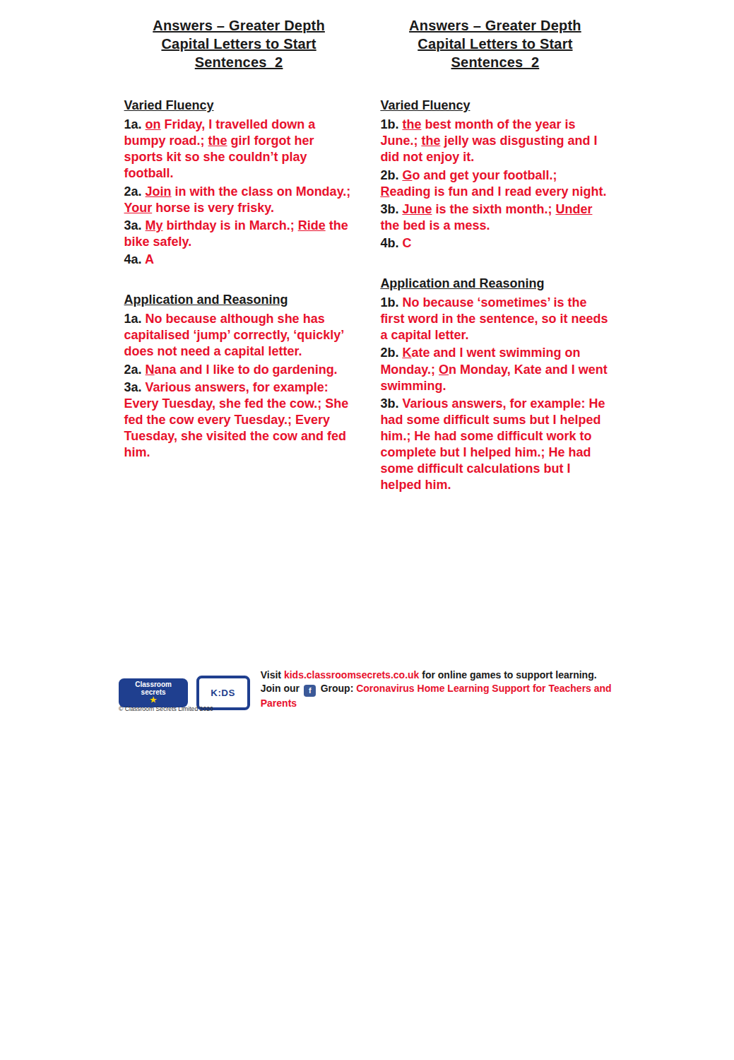Answers – Greater Depth
Capital Letters to Start Sentences 2
Varied Fluency
1a. on Friday, I travelled down a bumpy road.; the girl forgot her sports kit so she couldn’t play football.
2a. Join in with the class on Monday.; Your horse is very frisky.
3a. My birthday is in March.; Ride the bike safely.
4a. A
Application and Reasoning
1a. No because although she has capitalised ‘jump’ correctly, ‘quickly’ does not need a capital letter.
2a. Nana and I like to do gardening.
3a. Various answers, for example: Every Tuesday, she fed the cow.; She fed the cow every Tuesday.; Every Tuesday, she visited the cow and fed him.
Answers – Greater Depth
Capital Letters to Start Sentences 2
Varied Fluency
1b. the best month of the year is June.; the jelly was disgusting and I did not enjoy it.
2b. Go and get your football.; Reading is fun and I read every night.
3b. June is the sixth month.; Under the bed is a mess.
4b. C
Application and Reasoning
1b. No because ‘sometimes’ is the first word in the sentence, so it needs a capital letter.
2b. Kate and I went swimming on Monday.; On Monday, Kate and I went swimming.
3b. Various answers, for example: He had some difficult sums but I helped him.; He had some difficult work to complete but I helped him.; He had some difficult calculations but I helped him.
Classroom
secrets★
K:DS
Visit kids.classroomsecrets.co.uk for online games to support learning.
Join our f Group: Coronavirus Home Learning Support for Teachers and Parents
© Classroom Secrets Limited 2020